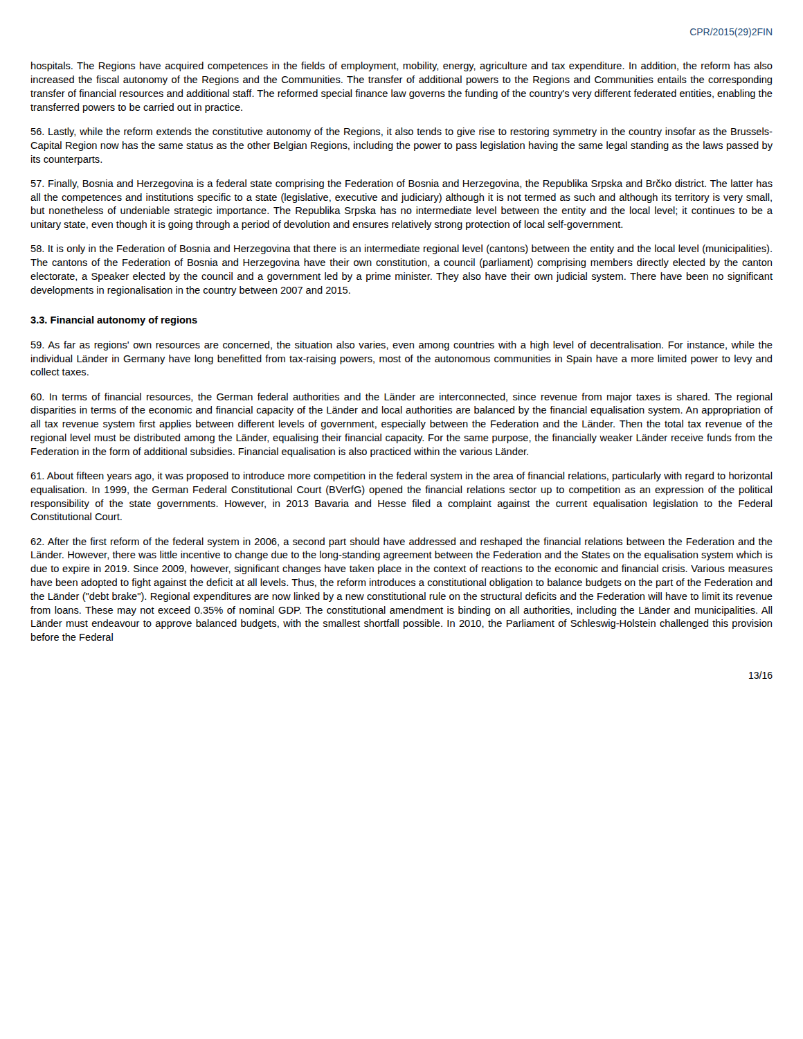CPR/2015(29)2FIN
hospitals. The Regions have acquired competences in the fields of employment, mobility, energy, agriculture and tax expenditure. In addition, the reform has also increased the fiscal autonomy of the Regions and the Communities. The transfer of additional powers to the Regions and Communities entails the corresponding transfer of financial resources and additional staff. The reformed special finance law governs the funding of the country's very different federated entities, enabling the transferred powers to be carried out in practice.
56. Lastly, while the reform extends the constitutive autonomy of the Regions, it also tends to give rise to restoring symmetry in the country insofar as the Brussels-Capital Region now has the same status as the other Belgian Regions, including the power to pass legislation having the same legal standing as the laws passed by its counterparts.
57. Finally, Bosnia and Herzegovina is a federal state comprising the Federation of Bosnia and Herzegovina, the Republika Srpska and Brčko district. The latter has all the competences and institutions specific to a state (legislative, executive and judiciary) although it is not termed as such and although its territory is very small, but nonetheless of undeniable strategic importance. The Republika Srpska has no intermediate level between the entity and the local level; it continues to be a unitary state, even though it is going through a period of devolution and ensures relatively strong protection of local self-government.
58. It is only in the Federation of Bosnia and Herzegovina that there is an intermediate regional level (cantons) between the entity and the local level (municipalities). The cantons of the Federation of Bosnia and Herzegovina have their own constitution, a council (parliament) comprising members directly elected by the canton electorate, a Speaker elected by the council and a government led by a prime minister. They also have their own judicial system. There have been no significant developments in regionalisation in the country between 2007 and 2015.
3.3. Financial autonomy of regions
59. As far as regions' own resources are concerned, the situation also varies, even among countries with a high level of decentralisation. For instance, while the individual Länder in Germany have long benefitted from tax-raising powers, most of the autonomous communities in Spain have a more limited power to levy and collect taxes.
60. In terms of financial resources, the German federal authorities and the Länder are interconnected, since revenue from major taxes is shared. The regional disparities in terms of the economic and financial capacity of the Länder and local authorities are balanced by the financial equalisation system. An appropriation of all tax revenue system first applies between different levels of government, especially between the Federation and the Länder. Then the total tax revenue of the regional level must be distributed among the Länder, equalising their financial capacity. For the same purpose, the financially weaker Länder receive funds from the Federation in the form of additional subsidies. Financial equalisation is also practiced within the various Länder.
61. About fifteen years ago, it was proposed to introduce more competition in the federal system in the area of financial relations, particularly with regard to horizontal equalisation. In 1999, the German Federal Constitutional Court (BVerfG) opened the financial relations sector up to competition as an expression of the political responsibility of the state governments. However, in 2013 Bavaria and Hesse filed a complaint against the current equalisation legislation to the Federal Constitutional Court.
62. After the first reform of the federal system in 2006, a second part should have addressed and reshaped the financial relations between the Federation and the Länder. However, there was little incentive to change due to the long-standing agreement between the Federation and the States on the equalisation system which is due to expire in 2019. Since 2009, however, significant changes have taken place in the context of reactions to the economic and financial crisis. Various measures have been adopted to fight against the deficit at all levels. Thus, the reform introduces a constitutional obligation to balance budgets on the part of the Federation and the Länder ("debt brake"). Regional expenditures are now linked by a new constitutional rule on the structural deficits and the Federation will have to limit its revenue from loans. These may not exceed 0.35% of nominal GDP. The constitutional amendment is binding on all authorities, including the Länder and municipalities. All Länder must endeavour to approve balanced budgets, with the smallest shortfall possible. In 2010, the Parliament of Schleswig-Holstein challenged this provision before the Federal
13/16